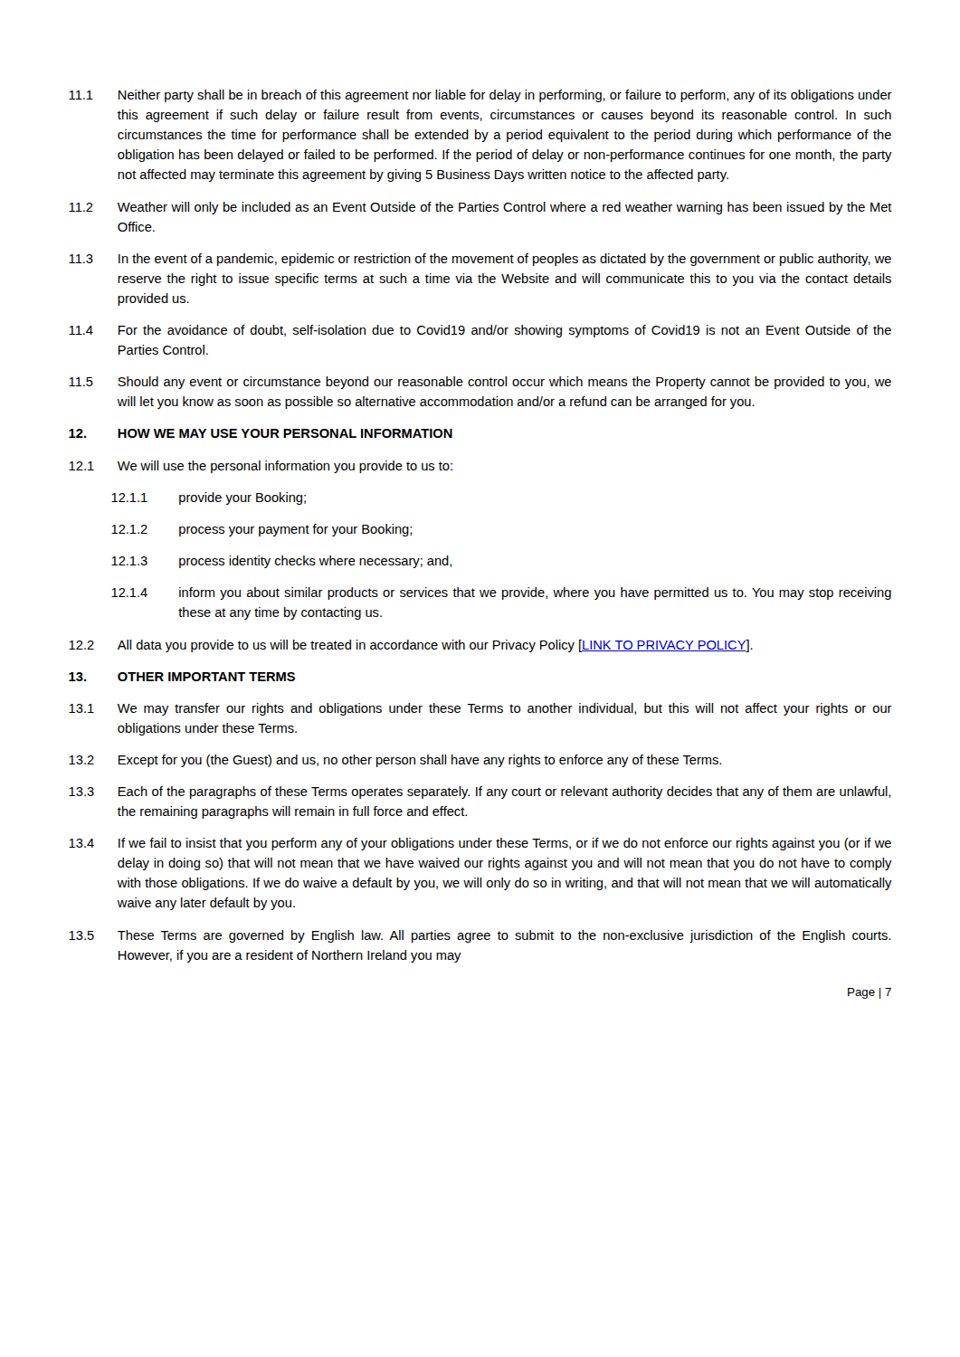11.1
Neither party shall be in breach of this agreement nor liable for delay in performing, or failure to perform, any of its obligations under this agreement if such delay or failure result from events, circumstances or causes beyond its reasonable control. In such circumstances the time for performance shall be extended by a period equivalent to the period during which performance of the obligation has been delayed or failed to be performed. If the period of delay or non-performance continues for one month, the party not affected may terminate this agreement by giving 5 Business Days written notice to the affected party.
11.2
Weather will only be included as an Event Outside of the Parties Control where a red weather warning has been issued by the Met Office.
11.3
In the event of a pandemic, epidemic or restriction of the movement of peoples as dictated by the government or public authority, we reserve the right to issue specific terms at such a time via the Website and will communicate this to you via the contact details provided us.
11.4
For the avoidance of doubt, self-isolation due to Covid19 and/or showing symptoms of Covid19 is not an Event Outside of the Parties Control.
11.5
Should any event or circumstance beyond our reasonable control occur which means the Property cannot be provided to you, we will let you know as soon as possible so alternative accommodation and/or a refund can be arranged for you.
12.
How we may use your personal information
12.1
We will use the personal information you provide to us to:
12.1.1
provide your Booking;
12.1.2
process your payment for your Booking;
12.1.3
process identity checks where necessary; and,
12.1.4
inform you about similar products or services that we provide, where you have permitted us to. You may stop receiving these at any time by contacting us.
12.2
All data you provide to us will be treated in accordance with our Privacy Policy [LINK TO PRIVACY POLICY].
13.
Other important terms
13.1
We may transfer our rights and obligations under these Terms to another individual, but this will not affect your rights or our obligations under these Terms.
13.2
Except for you (the Guest) and us, no other person shall have any rights to enforce any of these Terms.
13.3
Each of the paragraphs of these Terms operates separately. If any court or relevant authority decides that any of them are unlawful, the remaining paragraphs will remain in full force and effect.
13.4
If we fail to insist that you perform any of your obligations under these Terms, or if we do not enforce our rights against you (or if we delay in doing so) that will not mean that we have waived our rights against you and will not mean that you do not have to comply with those obligations. If we do waive a default by you, we will only do so in writing, and that will not mean that we will automatically waive any later default by you.
13.5
These Terms are governed by English law. All parties agree to submit to the non-exclusive jurisdiction of the English courts. However, if you are a resident of Northern Ireland you may
Page | 7